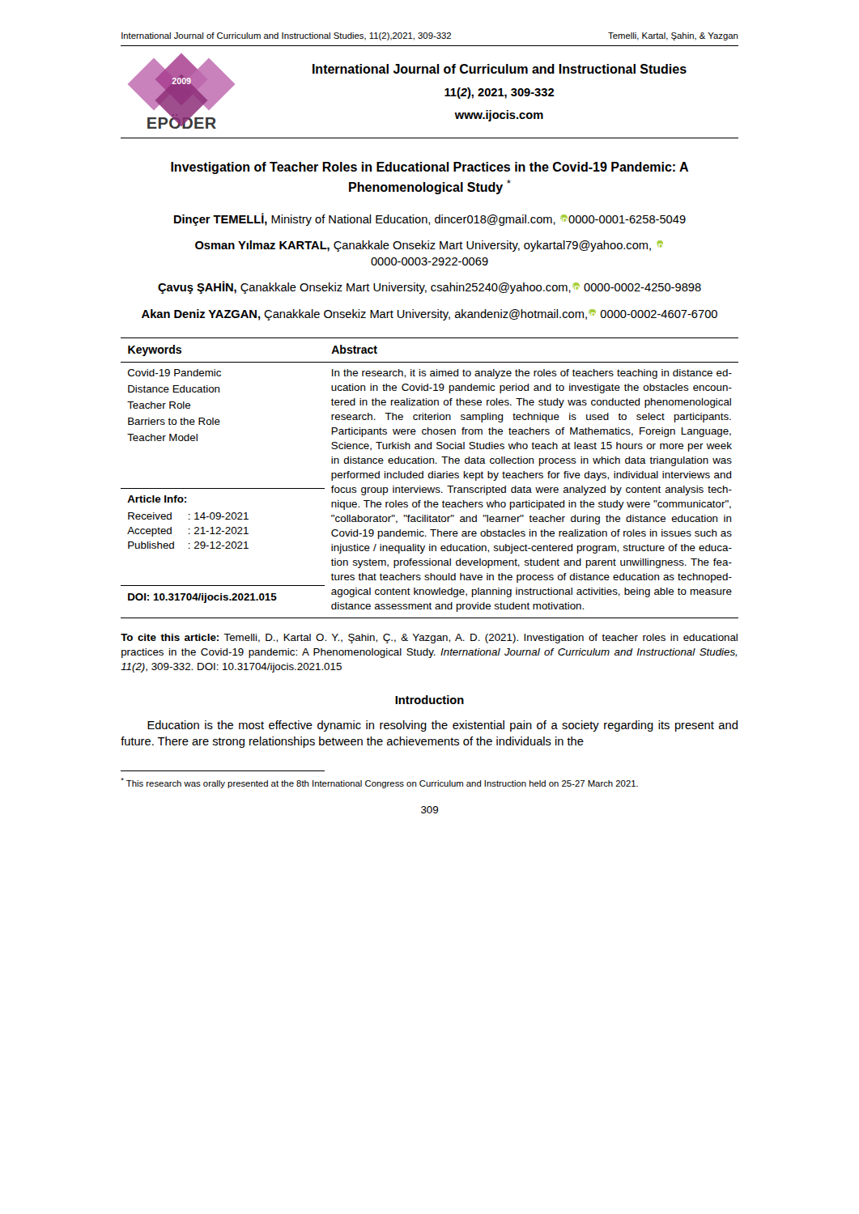International Journal of Curriculum and Instructional Studies, 11(2),2021, 309-332
Temelli, Kartal, Şahin, & Yazgan
2009
EPÖDER
International Journal of Curriculum and Instructional Studies
11(2), 2021, 309-332
www.ijocis.com
Investigation of Teacher Roles in Educational Practices in the Covid-19 Pandemic: A Phenomenological Study *
Dinçer TEMELLİ, Ministry of National Education, dincer018@gmail.com, iD0000-0001-6258-5049
Osman Yılmaz KARTAL, Çanakkale Onsekiz Mart University, oykartal79@yahoo.com, iD
0000-0003-2922-0069
Çavuş ŞAHİN, Çanakkale Onsekiz Mart University, csahin25240@yahoo.com,iD 0000-0002-4250-9898
Akan Deniz YAZGAN, Çanakkale Onsekiz Mart University, akandeniz@hotmail.com,iD 0000-0002-4607-6700
| Keywords | Abstract |
| --- | --- |
| Covid-19 Pandemic Distance Education Teacher Role Barriers to the Role Teacher Model | In the research, it is aimed to analyze the roles of teachers teaching in distance education in the Covid-19 pandemic period and to investigate the obstacles encountered in the realization of these roles. The study was conducted phenomenological research. The criterion sampling technique is used to select participants. Participants were chosen from the teachers of Mathematics, Foreign Language, Science, Turkish and Social Studies who teach at least 15 hours or more per week in distance education. The data collection process in which data triangulation was performed included diaries kept by teachers for five days, individual interviews and focus group interviews. Transcripted data were analyzed by content analysis technique. The roles of the teachers who participated in the study were "communicator", "collaborator", "facilitator" and "learner" teacher during the distance education in Covid-19 pandemic. There are obstacles in the realization of roles in issues such as injustice / inequality in education, subject-centered program, structure of the education system, professional development, student and parent unwillingness. The features that teachers should have in the process of distance education as technopedagogical content knowledge, planning instructional activities, being able to measure distance assessment and provide student motivation. |
| Article Info: Received : 14-09-2021 Accepted : 21-12-2021 Published : 29-12-2021 |
| DOI: 10.31704/ijocis.2021.015 |
To cite this article: Temelli, D., Kartal O. Y., Şahin, Ç., & Yazgan, A. D. (2021). Investigation of teacher roles in educational practices in the Covid-19 pandemic: A Phenomenological Study. International Journal of Curriculum and Instructional Studies, 11(2), 309-332. DOI: 10.31704/ijocis.2021.015
Introduction
Education is the most effective dynamic in resolving the existential pain of a society regarding its present and future. There are strong relationships between the achievements of the individuals in the
* This research was orally presented at the 8th International Congress on Curriculum and Instruction held on 25-27 March 2021.
309